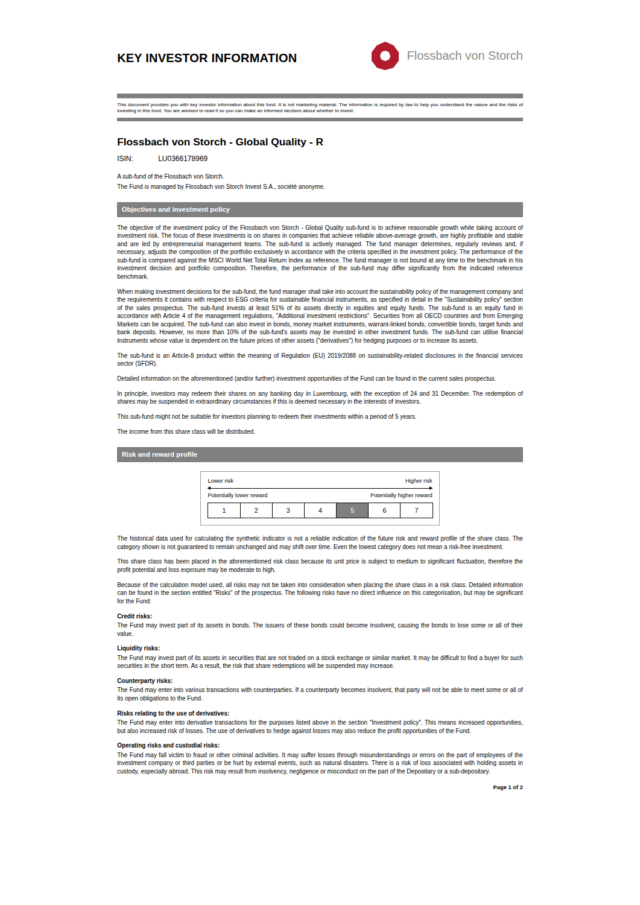KEY INVESTOR INFORMATION
Flossbach von Storch
This document provides you with key investor information about this fund. It is not marketing material. The information is required by law to help you understand the nature and the risks of investing in this fund. You are advised to read it so you can make an informed decision about whether to invest.
Flossbach von Storch - Global Quality - R
ISIN: LU0366178969
A sub-fund of the Flossbach von Storch.
The Fund is managed by Flossbach von Storch Invest S.A., société anonyme.
Objectives and investment policy
The objective of the investment policy of the Flossbach von Storch - Global Quality sub-fund is to achieve reasonable growth while taking account of investment risk. The focus of these investments is on shares in companies that achieve reliable above-average growth, are highly profitable and stable and are led by entrepreneurial management teams. The sub-fund is actively managed. The fund manager determines, regularly reviews and, if necessary, adjusts the composition of the portfolio exclusively in accordance with the criteria specified in the investment policy. The performance of the sub-fund is compared against the MSCI World Net Total Return Index as reference. The fund manager is not bound at any time to the benchmark in his investment decision and portfolio composition. Therefore, the performance of the sub-fund may differ significantly from the indicated reference benchmark.
When making investment decisions for the sub-fund, the fund manager shall take into account the sustainability policy of the management company and the requirements it contains with respect to ESG criteria for sustainable financial instruments, as specified in detail in the "Sustainability policy" section of the sales prospectus. The sub-fund invests at least 51% of its assets directly in equities and equity funds. The sub-fund is an equity fund in accordance with Article 4 of the management regulations, "Additional investment restrictions". Securities from all OECD countries and from Emerging Markets can be acquired. The sub-fund can also invest in bonds, money market instruments, warrant-linked bonds, convertible bonds, target funds and bank deposits. However, no more than 10% of the sub-fund's assets may be invested in other investment funds. The sub-fund can utilise financial instruments whose value is dependent on the future prices of other assets ("derivatives") for hedging purposes or to increase its assets.
The sub-fund is an Article-8 product within the meaning of Regulation (EU) 2019/2088 on sustainability-related disclosures in the financial services sector (SFDR).
Detailed information on the aforementioned (and/or further) investment opportunities of the Fund can be found in the current sales prospectus.
In principle, investors may redeem their shares on any banking day in Luxembourg, with the exception of 24 and 31 December. The redemption of shares may be suspended in extraordinary circumstances if this is deemed necessary in the interests of investors.
This sub-fund might not be suitable for investors planning to redeem their investments within a period of 5 years.
The income from this share class will be distributed.
Risk and reward profile
Lower risk Higher risk
Potentially lower reward Potentially higher reward
1
2
3
4
5
6
7
The historical data used for calculating the synthetic indicator is not a reliable indication of the future risk and reward profile of the share class. The category shown is not guaranteed to remain unchanged and may shift over time. Even the lowest category does not mean a risk-free investment.
This share class has been placed in the aforementioned risk class because its unit price is subject to medium to significant fluctuation, therefore the profit potential and loss exposure may be moderate to high.
Because of the calculation model used, all risks may not be taken into consideration when placing the share class in a risk class. Detailed information can be found in the section entitled "Risks" of the prospectus. The following risks have no direct influence on this categorisation, but may be significant for the Fund:
Credit risks:
The Fund may invest part of its assets in bonds. The issuers of these bonds could become insolvent, causing the bonds to lose some or all of their value.
Liquidity risks:
The Fund may invest part of its assets in securities that are not traded on a stock exchange or similar market. It may be difficult to find a buyer for such securities in the short term. As a result, the risk that share redemptions will be suspended may increase.
Counterparty risks:
The Fund may enter into various transactions with counterparties. If a counterparty becomes insolvent, that party will not be able to meet some or all of its open obligations to the Fund.
Risks relating to the use of derivatives:
The Fund may enter into derivative transactions for the purposes listed above in the section "Investment policy". This means increased opportunities, but also increased risk of losses. The use of derivatives to hedge against losses may also reduce the profit opportunities of the Fund.
Operating risks and custodial risks:
The Fund may fall victim to fraud or other criminal activities. It may suffer losses through misunderstandings or errors on the part of employees of the investment company or third parties or be hurt by external events, such as natural disasters. There is a risk of loss associated with holding assets in custody, especially abroad. This risk may result from insolvency, negligence or misconduct on the part of the Depositary or a sub-depositary.
Page 1 of 2